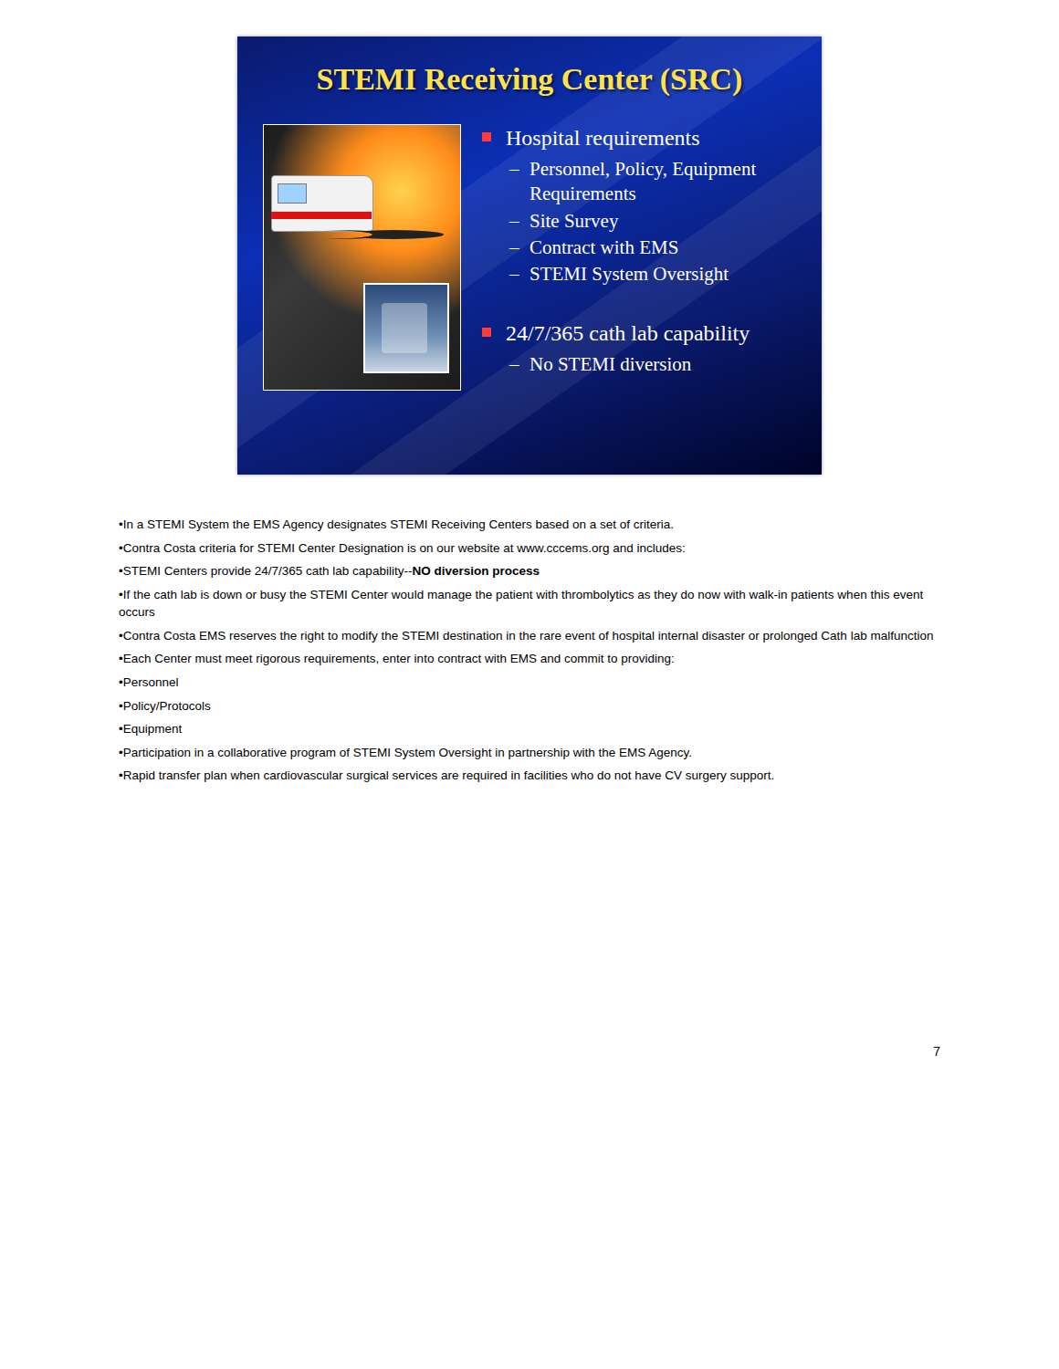STEMI Receiving Center (SRC)
Hospital requirements
Personnel, Policy, Equipment Requirements
Site Survey
Contract with EMS
STEMI System Oversight
24/7/365 cath lab capability
No STEMI diversion
•In a STEMI System the EMS Agency designates STEMI Receiving Centers based on a set of criteria.
•Contra Costa criteria for STEMI Center Designation is on our website at www.cccems.org and includes:
•STEMI Centers provide 24/7/365 cath lab capability--NO diversion process
•If the cath lab is down or busy the STEMI Center would manage the patient with thrombolytics as they do now with walk-in patients when this event occurs
•Contra Costa EMS reserves the right to modify the STEMI destination in the rare event of hospital internal disaster or prolonged Cath lab malfunction
•Each Center must meet rigorous requirements, enter into contract with EMS and commit to providing:
•Personnel
•Policy/Protocols
•Equipment
•Participation in a collaborative program of STEMI System Oversight in partnership with the EMS Agency.
•Rapid transfer plan when cardiovascular surgical services are required in facilities who do not have CV surgery support.
7